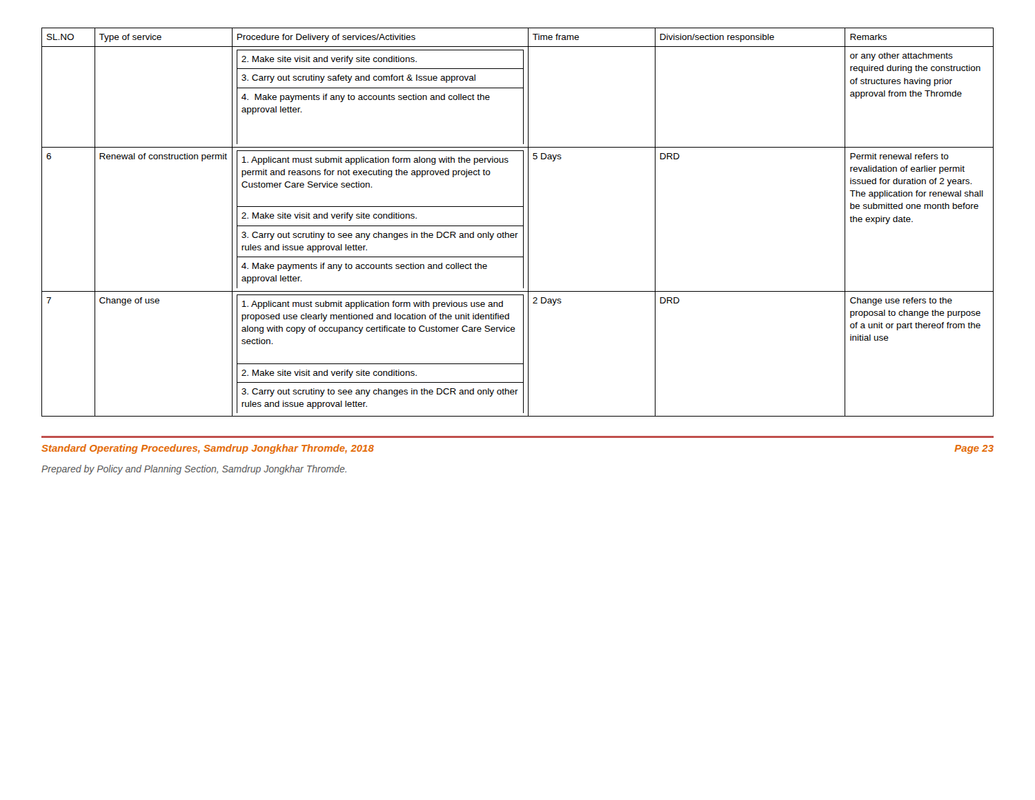| SL.NO | Type of service | Procedure for Delivery of services/Activities | Time frame | Division/section responsible | Remarks |
| --- | --- | --- | --- | --- | --- |
| | | / 2. Make site visit and verify site conditions. / / 3. Carry out scrutiny safety and comfort & Issue approval / / 4. Make payments if any to accounts section and collect the approval letter. / | | | or any other attachments required during the construction of structures having prior approval from the Thromde |
| 6 | Renewal of construction permit | / 1. Applicant must submit application form along with the pervious permit and reasons for not executing the approved project to Customer Care Service section. / / 2. Make site visit and verify site conditions. / / 3. Carry out scrutiny to see any changes in the DCR and only other rules and issue approval letter. / / 4. Make payments if any to accounts section and collect the approval letter. / | 5 Days | DRD | Permit renewal refers to revalidation of earlier permit issued for duration of 2 years. The application for renewal shall be submitted one month before the expiry date. |
| 7 | Change of use | / 1. Applicant must submit application form with previous use and proposed use clearly mentioned and location of the unit identified along with copy of occupancy certificate to Customer Care Service section. / / 2. Make site visit and verify site conditions. / / 3. Carry out scrutiny to see any changes in the DCR and only other rules and issue approval letter. / | 2 Days | DRD | Change use refers to the proposal to change the purpose of a unit or part thereof from the initial use |
Standard Operating Procedures, Samdrup Jongkhar Thromde, 2018 Page 23
Prepared by Policy and Planning Section, Samdrup Jongkhar Thromde.